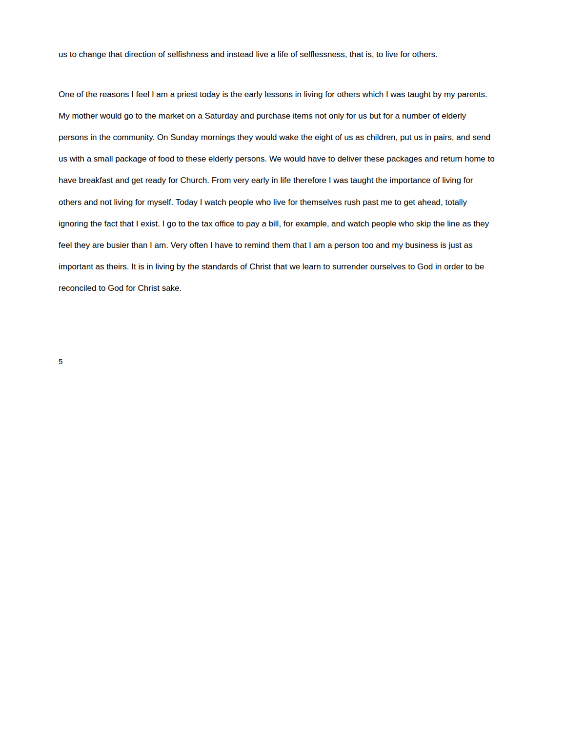us to change that direction of selfishness and instead live a life of selflessness, that is, to live for others.
One of the reasons I feel I am a priest today is the early lessons in living for others which I was taught by my parents. My mother would go to the market on a Saturday and purchase items not only for us but for a number of elderly persons in the community. On Sunday mornings they would wake the eight of us as children, put us in pairs, and send us with a small package of food to these elderly persons. We would have to deliver these packages and return home to have breakfast and get ready for Church. From very early in life therefore I was taught the importance of living for others and not living for myself. Today I watch people who live for themselves rush past me to get ahead, totally ignoring the fact that I exist. I go to the tax office to pay a bill, for example, and watch people who skip the line as they feel they are busier than I am. Very often I have to remind them that I am a person too and my business is just as important as theirs. It is in living by the standards of Christ that we learn to surrender ourselves to God in order to be reconciled to God for Christ sake.
5